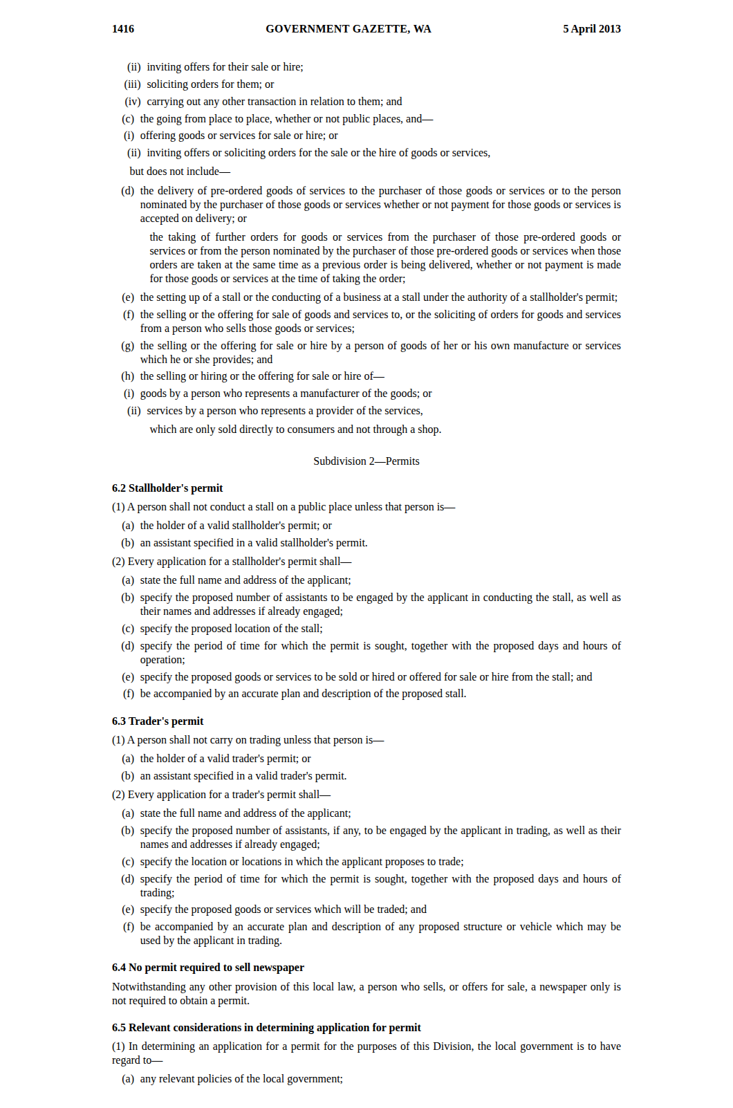1416 GOVERNMENT GAZETTE, WA 5 April 2013
(ii) inviting offers for their sale or hire;
(iii) soliciting orders for them; or
(iv) carrying out any other transaction in relation to them; and
(c) the going from place to place, whether or not public places, and—
(i) offering goods or services for sale or hire; or
(ii) inviting offers or soliciting orders for the sale or the hire of goods or services,
but does not include—
(d) the delivery of pre-ordered goods of services to the purchaser of those goods or services or to the person nominated by the purchaser of those goods or services whether or not payment for those goods or services is accepted on delivery; or
the taking of further orders for goods or services from the purchaser of those pre-ordered goods or services or from the person nominated by the purchaser of those pre-ordered goods or services when those orders are taken at the same time as a previous order is being delivered, whether or not payment is made for those goods or services at the time of taking the order;
(e) the setting up of a stall or the conducting of a business at a stall under the authority of a stallholder's permit;
(f) the selling or the offering for sale of goods and services to, or the soliciting of orders for goods and services from a person who sells those goods or services;
(g) the selling or the offering for sale or hire by a person of goods of her or his own manufacture or services which he or she provides; and
(h) the selling or hiring or the offering for sale or hire of—
(i) goods by a person who represents a manufacturer of the goods; or
(ii) services by a person who represents a provider of the services,
which are only sold directly to consumers and not through a shop.
Subdivision 2—Permits
6.2 Stallholder's permit
(1) A person shall not conduct a stall on a public place unless that person is—
(a) the holder of a valid stallholder's permit; or
(b) an assistant specified in a valid stallholder's permit.
(2) Every application for a stallholder's permit shall—
(a) state the full name and address of the applicant;
(b) specify the proposed number of assistants to be engaged by the applicant in conducting the stall, as well as their names and addresses if already engaged;
(c) specify the proposed location of the stall;
(d) specify the period of time for which the permit is sought, together with the proposed days and hours of operation;
(e) specify the proposed goods or services to be sold or hired or offered for sale or hire from the stall; and
(f) be accompanied by an accurate plan and description of the proposed stall.
6.3 Trader's permit
(1) A person shall not carry on trading unless that person is—
(a) the holder of a valid trader's permit; or
(b) an assistant specified in a valid trader's permit.
(2) Every application for a trader's permit shall—
(a) state the full name and address of the applicant;
(b) specify the proposed number of assistants, if any, to be engaged by the applicant in trading, as well as their names and addresses if already engaged;
(c) specify the location or locations in which the applicant proposes to trade;
(d) specify the period of time for which the permit is sought, together with the proposed days and hours of trading;
(e) specify the proposed goods or services which will be traded; and
(f) be accompanied by an accurate plan and description of any proposed structure or vehicle which may be used by the applicant in trading.
6.4 No permit required to sell newspaper
Notwithstanding any other provision of this local law, a person who sells, or offers for sale, a newspaper only is not required to obtain a permit.
6.5 Relevant considerations in determining application for permit
(1) In determining an application for a permit for the purposes of this Division, the local government is to have regard to—
(a) any relevant policies of the local government;